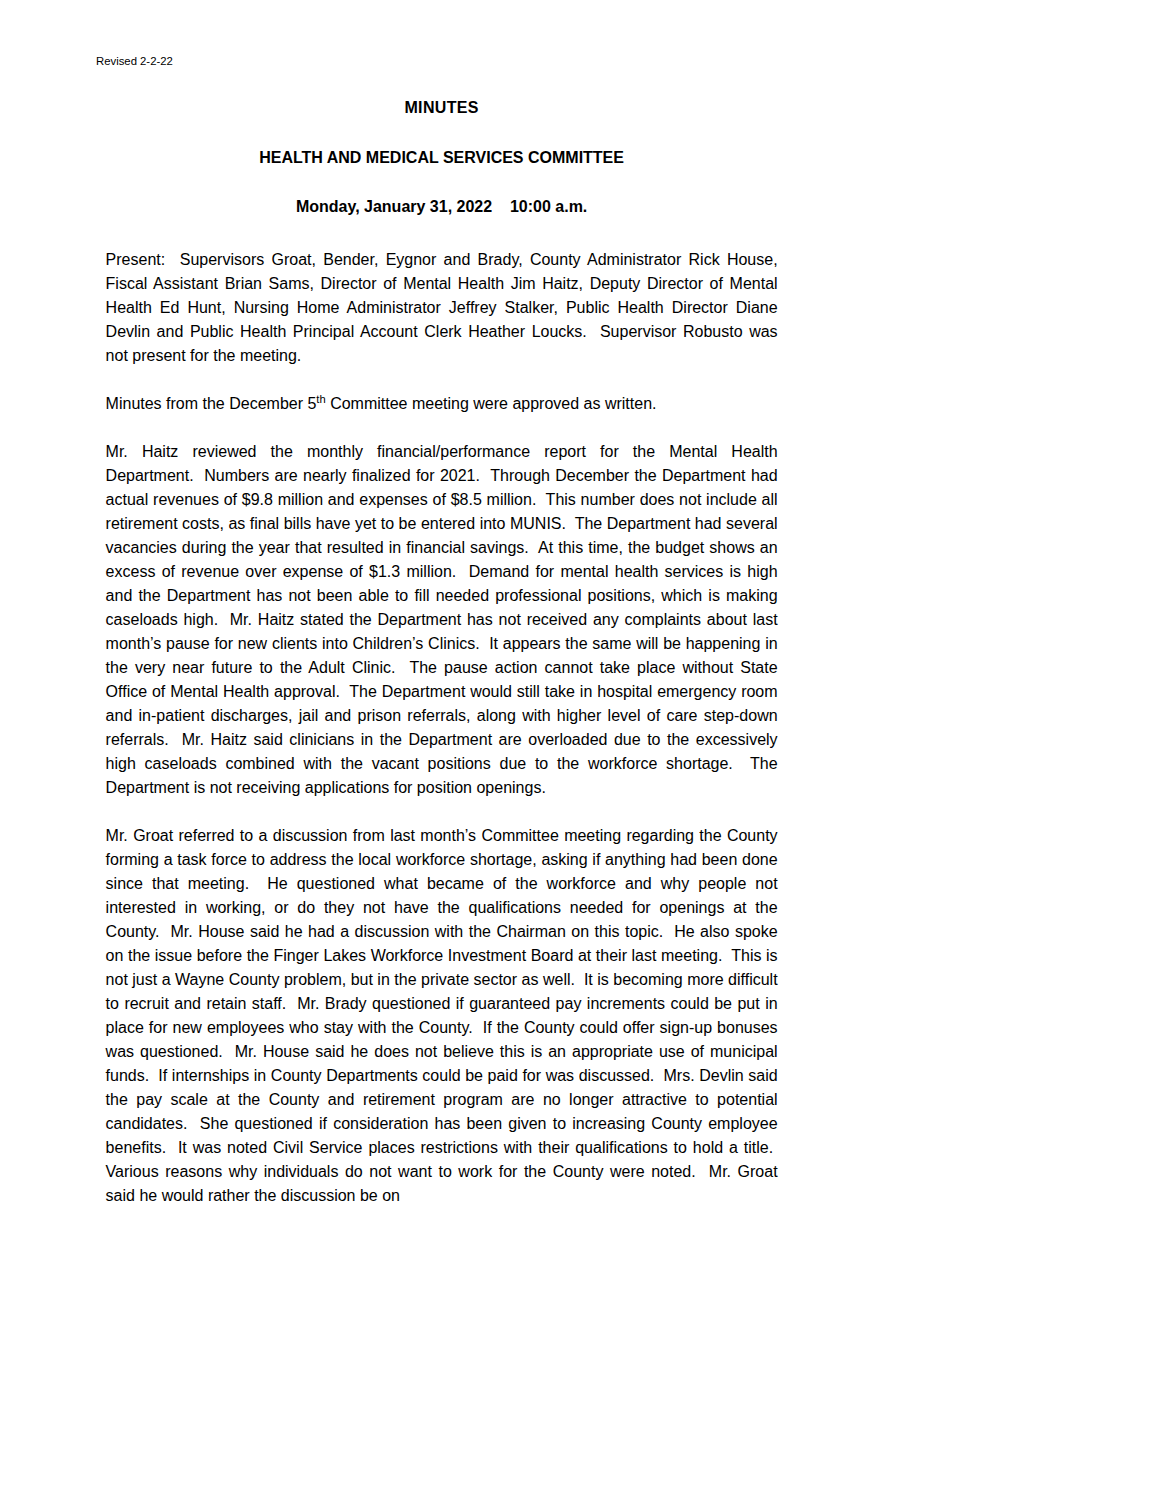Revised 2-2-22
MINUTES
HEALTH AND MEDICAL SERVICES COMMITTEE
Monday, January 31, 2022 10:00 a.m.
Present: Supervisors Groat, Bender, Eygnor and Brady, County Administrator Rick House, Fiscal Assistant Brian Sams, Director of Mental Health Jim Haitz, Deputy Director of Mental Health Ed Hunt, Nursing Home Administrator Jeffrey Stalker, Public Health Director Diane Devlin and Public Health Principal Account Clerk Heather Loucks. Supervisor Robusto was not present for the meeting.
Minutes from the December 5th Committee meeting were approved as written.
Mr. Haitz reviewed the monthly financial/performance report for the Mental Health Department. Numbers are nearly finalized for 2021. Through December the Department had actual revenues of $9.8 million and expenses of $8.5 million. This number does not include all retirement costs, as final bills have yet to be entered into MUNIS. The Department had several vacancies during the year that resulted in financial savings. At this time, the budget shows an excess of revenue over expense of $1.3 million. Demand for mental health services is high and the Department has not been able to fill needed professional positions, which is making caseloads high. Mr. Haitz stated the Department has not received any complaints about last month’s pause for new clients into Children’s Clinics. It appears the same will be happening in the very near future to the Adult Clinic. The pause action cannot take place without State Office of Mental Health approval. The Department would still take in hospital emergency room and in-patient discharges, jail and prison referrals, along with higher level of care step-down referrals. Mr. Haitz said clinicians in the Department are overloaded due to the excessively high caseloads combined with the vacant positions due to the workforce shortage. The Department is not receiving applications for position openings.
Mr. Groat referred to a discussion from last month’s Committee meeting regarding the County forming a task force to address the local workforce shortage, asking if anything had been done since that meeting. He questioned what became of the workforce and why people not interested in working, or do they not have the qualifications needed for openings at the County. Mr. House said he had a discussion with the Chairman on this topic. He also spoke on the issue before the Finger Lakes Workforce Investment Board at their last meeting. This is not just a Wayne County problem, but in the private sector as well. It is becoming more difficult to recruit and retain staff. Mr. Brady questioned if guaranteed pay increments could be put in place for new employees who stay with the County. If the County could offer sign-up bonuses was questioned. Mr. House said he does not believe this is an appropriate use of municipal funds. If internships in County Departments could be paid for was discussed. Mrs. Devlin said the pay scale at the County and retirement program are no longer attractive to potential candidates. She questioned if consideration has been given to increasing County employee benefits. It was noted Civil Service places restrictions with their qualifications to hold a title. Various reasons why individuals do not want to work for the County were noted. Mr. Groat said he would rather the discussion be on